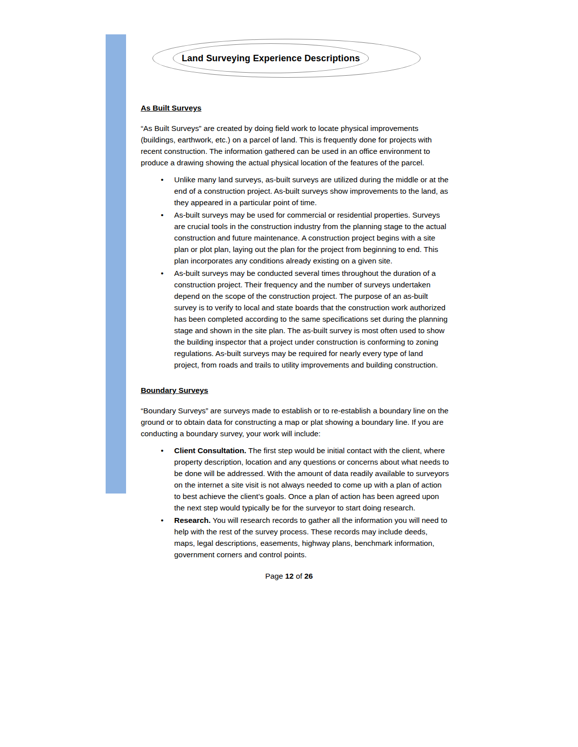Land Surveying Experience Descriptions
As Built Surveys
“As Built Surveys” are created by doing field work to locate physical improvements (buildings, earthwork, etc.) on a parcel of land. This is frequently done for projects with recent construction. The information gathered can be used in an office environment to produce a drawing showing the actual physical location of the features of the parcel.
Unlike many land surveys, as-built surveys are utilized during the middle or at the end of a construction project. As-built surveys show improvements to the land, as they appeared in a particular point of time.
As-built surveys may be used for commercial or residential properties. Surveys are crucial tools in the construction industry from the planning stage to the actual construction and future maintenance. A construction project begins with a site plan or plot plan, laying out the plan for the project from beginning to end. This plan incorporates any conditions already existing on a given site.
As-built surveys may be conducted several times throughout the duration of a construction project. Their frequency and the number of surveys undertaken depend on the scope of the construction project. The purpose of an as-built survey is to verify to local and state boards that the construction work authorized has been completed according to the same specifications set during the planning stage and shown in the site plan. The as-built survey is most often used to show the building inspector that a project under construction is conforming to zoning regulations. As-built surveys may be required for nearly every type of land project, from roads and trails to utility improvements and building construction.
Boundary Surveys
“Boundary Surveys” are surveys made to establish or to re-establish a boundary line on the ground or to obtain data for constructing a map or plat showing a boundary line. If you are conducting a boundary survey, your work will include:
Client Consultation. The first step would be initial contact with the client, where property description, location and any questions or concerns about what needs to be done will be addressed. With the amount of data readily available to surveyors on the internet a site visit is not always needed to come up with a plan of action to best achieve the client’s goals. Once a plan of action has been agreed upon the next step would typically be for the surveyor to start doing research.
Research. You will research records to gather all the information you will need to help with the rest of the survey process. These records may include deeds, maps, legal descriptions, easements, highway plans, benchmark information, government corners and control points.
Page 12 of 26